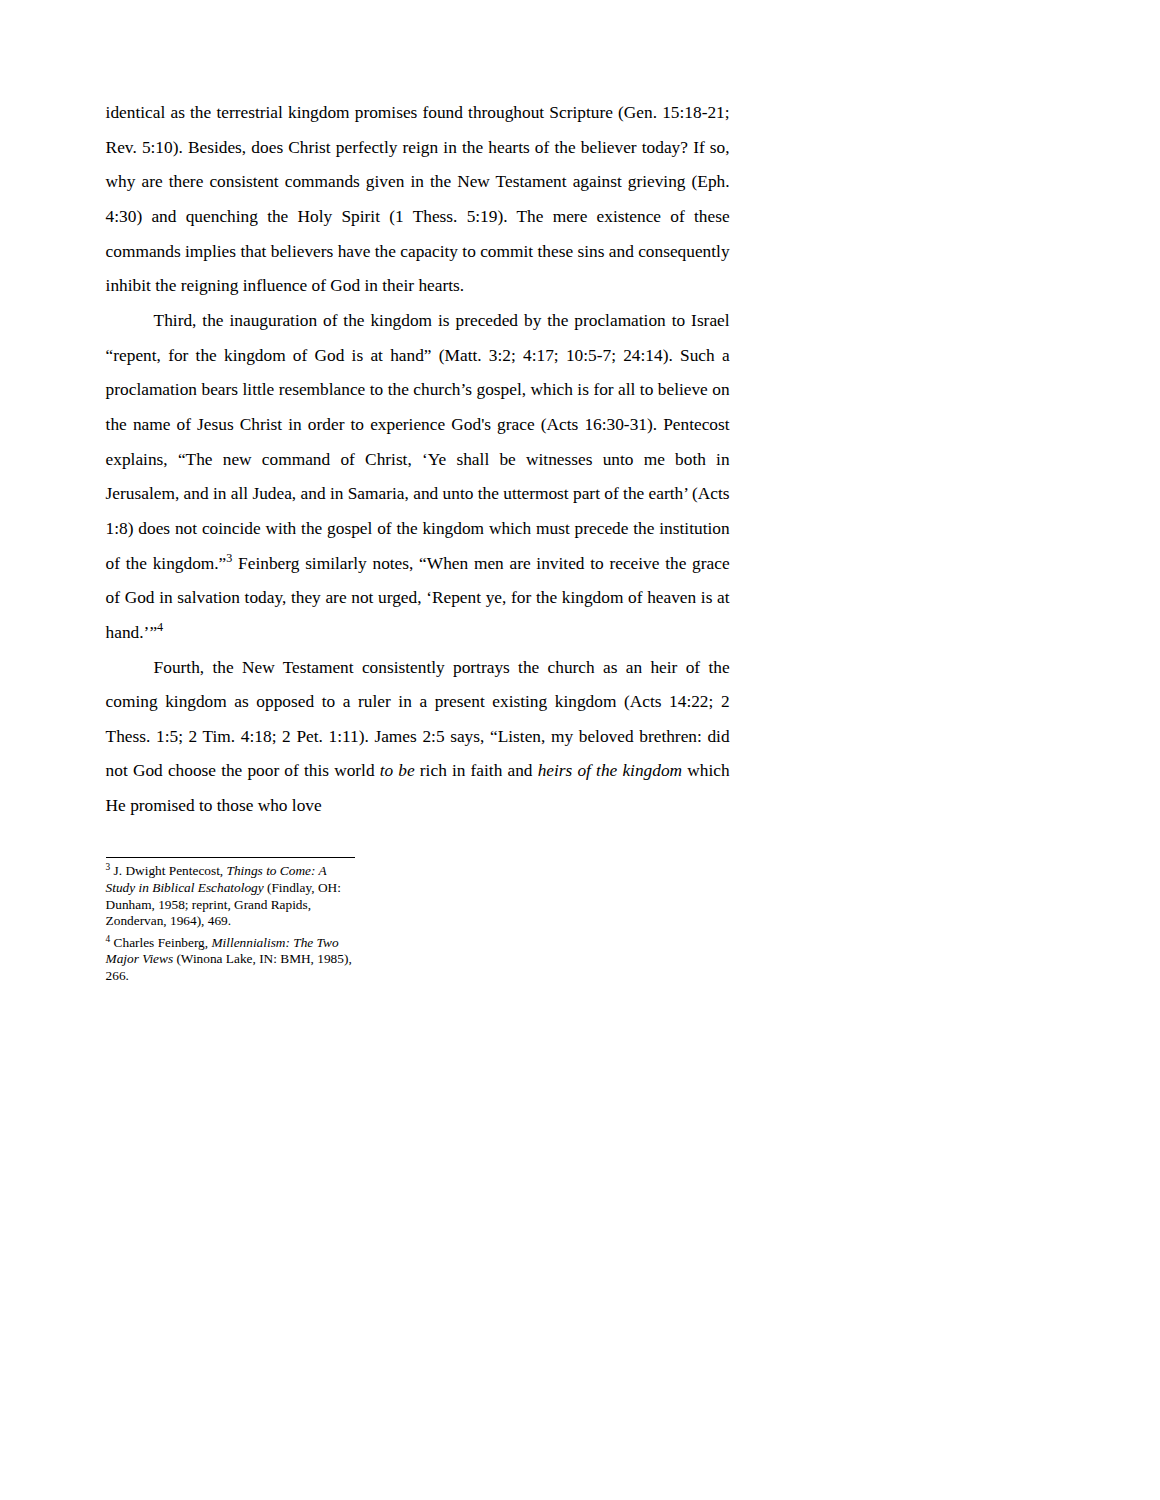identical as the terrestrial kingdom promises found throughout Scripture (Gen. 15:18-21; Rev. 5:10). Besides, does Christ perfectly reign in the hearts of the believer today? If so, why are there consistent commands given in the New Testament against grieving (Eph. 4:30) and quenching the Holy Spirit (1 Thess. 5:19). The mere existence of these commands implies that believers have the capacity to commit these sins and consequently inhibit the reigning influence of God in their hearts.
Third, the inauguration of the kingdom is preceded by the proclamation to Israel “repent, for the kingdom of God is at hand” (Matt. 3:2; 4:17; 10:5-7; 24:14). Such a proclamation bears little resemblance to the church’s gospel, which is for all to believe on the name of Jesus Christ in order to experience God's grace (Acts 16:30-31). Pentecost explains, “The new command of Christ, ‘Ye shall be witnesses unto me both in Jerusalem, and in all Judea, and in Samaria, and unto the uttermost part of the earth’ (Acts 1:8) does not coincide with the gospel of the kingdom which must precede the institution of the kingdom.”3 Feinberg similarly notes, “When men are invited to receive the grace of God in salvation today, they are not urged, ‘Repent ye, for the kingdom of heaven is at hand.’”4
Fourth, the New Testament consistently portrays the church as an heir of the coming kingdom as opposed to a ruler in a present existing kingdom (Acts 14:22; 2 Thess. 1:5; 2 Tim. 4:18; 2 Pet. 1:11). James 2:5 says, “Listen, my beloved brethren: did not God choose the poor of this world to be rich in faith and heirs of the kingdom which He promised to those who love
3 J. Dwight Pentecost, Things to Come: A Study in Biblical Eschatology (Findlay, OH: Dunham, 1958; reprint, Grand Rapids, Zondervan, 1964), 469.
4 Charles Feinberg, Millennialism: The Two Major Views (Winona Lake, IN: BMH, 1985), 266.